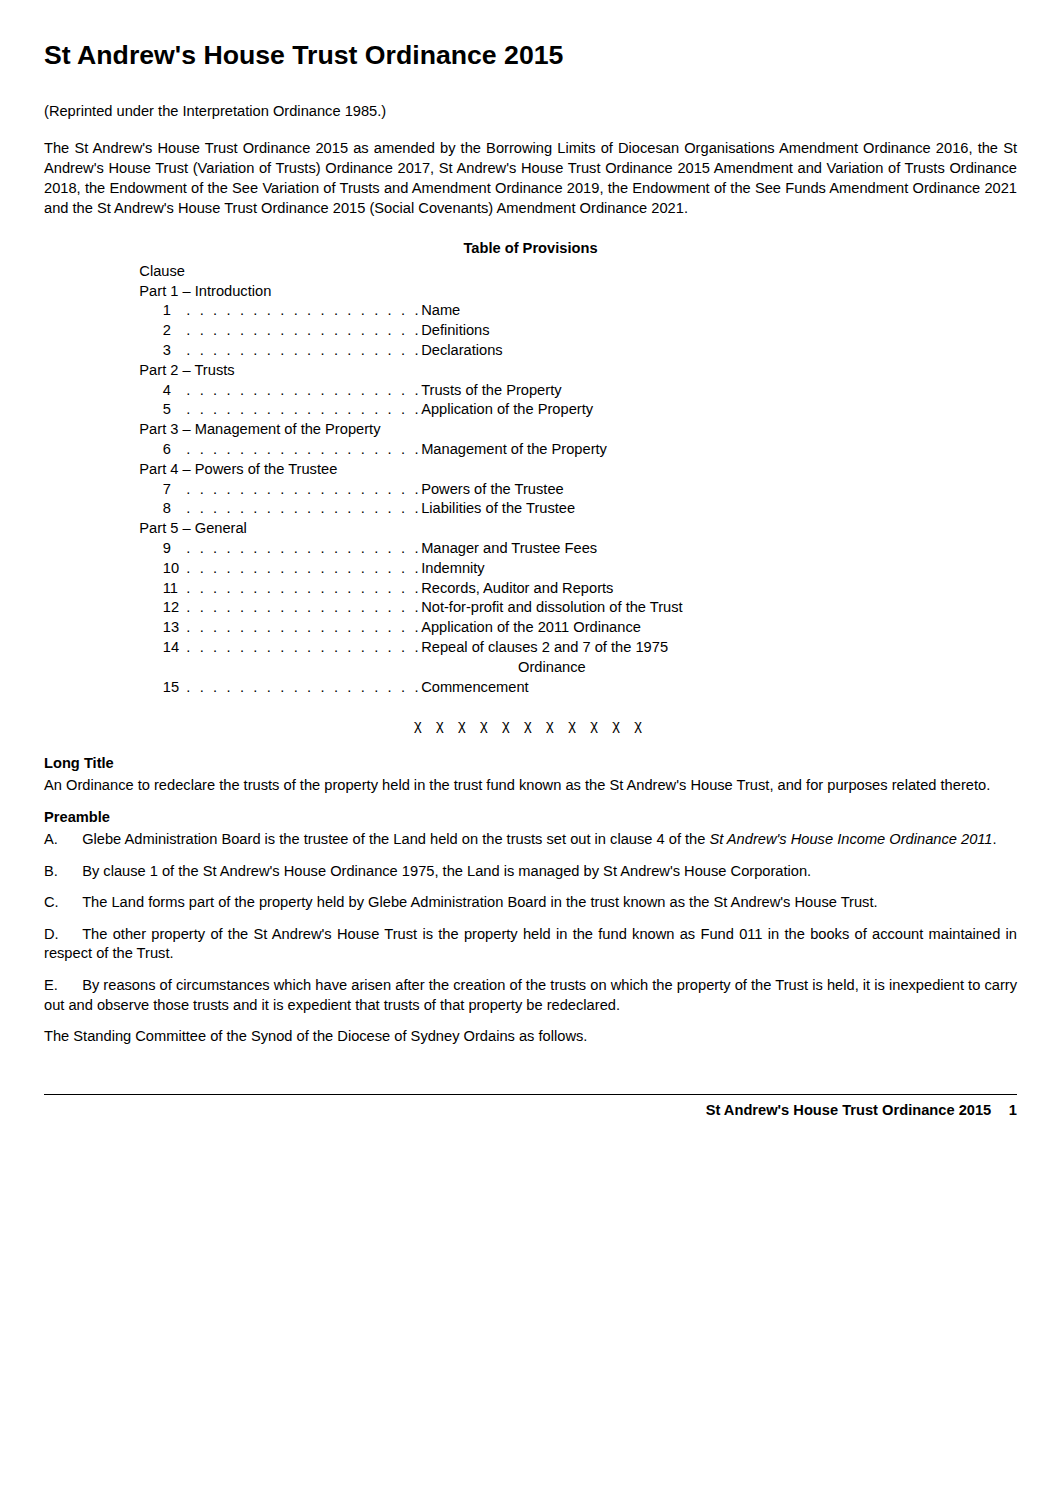St Andrew's House Trust Ordinance 2015
(Reprinted under the Interpretation Ordinance 1985.)
The St Andrew's House Trust Ordinance 2015 as amended by the Borrowing Limits of Diocesan Organisations Amendment Ordinance 2016, the St Andrew's House Trust (Variation of Trusts) Ordinance 2017, St Andrew's House Trust Ordinance 2015 Amendment and Variation of Trusts Ordinance 2018, the Endowment of the See Variation of Trusts and Amendment Ordinance 2019, the Endowment of the See Funds Amendment Ordinance 2021 and the St Andrew's House Trust Ordinance 2015 (Social Covenants) Amendment Ordinance 2021.
Table of Provisions
Clause
Part 1 – Introduction
| 1 | . . . . . . . . . . . . . . . . . . | Name |
| 2 | . . . . . . . . . . . . . . . . . . | Definitions |
| 3 | . . . . . . . . . . . . . . . . . . | Declarations |
Part 2 – Trusts
| 4 | . . . . . . . . . . . . . . . . . . | Trusts of the Property |
| 5 | . . . . . . . . . . . . . . . . . . | Application of the Property |
Part 3 – Management of the Property
| 6 | . . . . . . . . . . . . . . . . . . | Management of the Property |
Part 4 – Powers of the Trustee
| 7 | . . . . . . . . . . . . . . . . . . | Powers of the Trustee |
| 8 | . . . . . . . . . . . . . . . . . . | Liabilities of the Trustee |
Part 5 – General
| 9 | . . . . . . . . . . . . . . . . . . | Manager and Trustee Fees |
| 10 | . . . . . . . . . . . . . . . . . . | Indemnity |
| 11 | . . . . . . . . . . . . . . . . . . | Records, Auditor and Reports |
| 12 | . . . . . . . . . . . . . . . . . . | Not-for-profit and dissolution of the Trust |
| 13 | . . . . . . . . . . . . . . . . . . | Application of the 2011 Ordinance |
| 14 | . . . . . . . . . . . . . . . . . . | Repeal of clauses 2 and 7 of the 1975 Ordinance |
| 15 | . . . . . . . . . . . . . . . . . . | Commencement |
χ χ χ χ χ χ χ χ χ χ χ
Long Title
An Ordinance to redeclare the trusts of the property held in the trust fund known as the St Andrew's House Trust, and for purposes related thereto.
Preamble
A. Glebe Administration Board is the trustee of the Land held on the trusts set out in clause 4 of the St Andrew's House Income Ordinance 2011.
B. By clause 1 of the St Andrew's House Ordinance 1975, the Land is managed by St Andrew's House Corporation.
C. The Land forms part of the property held by Glebe Administration Board in the trust known as the St Andrew's House Trust.
D. The other property of the St Andrew's House Trust is the property held in the fund known as Fund 011 in the books of account maintained in respect of the Trust.
E. By reasons of circumstances which have arisen after the creation of the trusts on which the property of the Trust is held, it is inexpedient to carry out and observe those trusts and it is expedient that trusts of that property be redeclared.
The Standing Committee of the Synod of the Diocese of Sydney Ordains as follows.
St Andrew's House Trust Ordinance 20151